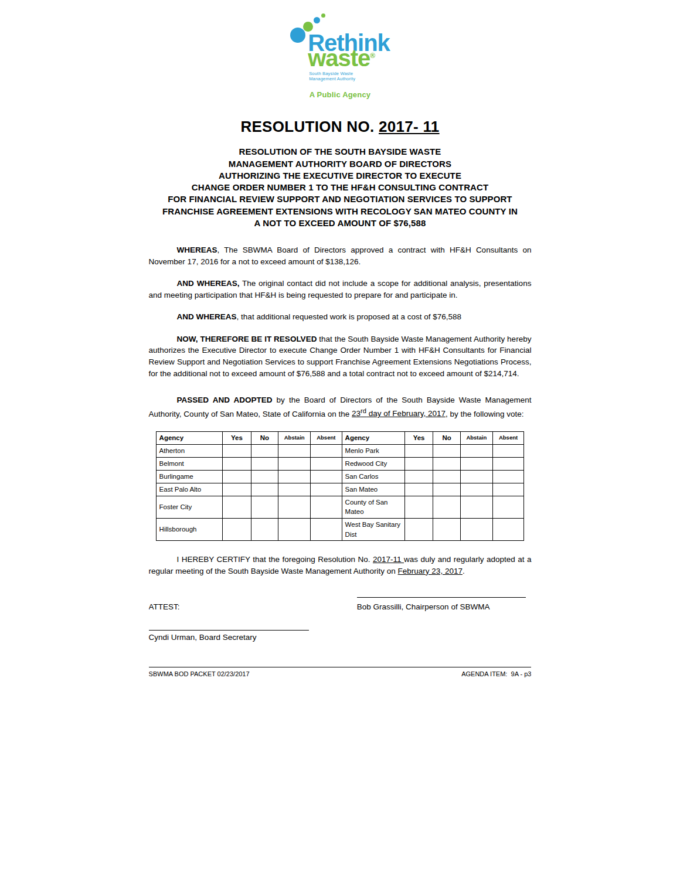Rethink
waste®
South Bayside Waste
Management Authority
A Public Agency
RESOLUTION NO. 2017- 11
RESOLUTION OF THE SOUTH BAYSIDE WASTE
MANAGEMENT AUTHORITY BOARD OF DIRECTORS
AUTHORIZING THE EXECUTIVE DIRECTOR TO EXECUTE
CHANGE ORDER NUMBER 1 TO THE HF&H CONSULTING CONTRACT
FOR FINANCIAL REVIEW SUPPORT AND NEGOTIATION SERVICES TO SUPPORT
FRANCHISE AGREEMENT EXTENSIONS WITH RECOLOGY SAN MATEO COUNTY IN
A NOT TO EXCEED AMOUNT OF $76,588
WHEREAS, The SBWMA Board of Directors approved a contract with HF&H Consultants on November 17, 2016 for a not to exceed amount of $138,126.
AND WHEREAS, The original contact did not include a scope for additional analysis, presentations and meeting participation that HF&H is being requested to prepare for and participate in.
AND WHEREAS, that additional requested work is proposed at a cost of $76,588
NOW, THEREFORE BE IT RESOLVED that the South Bayside Waste Management Authority hereby authorizes the Executive Director to execute Change Order Number 1 with HF&H Consultants for Financial Review Support and Negotiation Services to support Franchise Agreement Extensions Negotiations Process, for the additional not to exceed amount of $76,588 and a total contract not to exceed amount of $214,714.
PASSED AND ADOPTED by the Board of Directors of the South Bayside Waste Management Authority, County of San Mateo, State of California on the 23rd day of February, 2017, by the following vote:
| Agency | Yes | No | Abstain | Absent | Agency | Yes | No | Abstain | Absent |
| --- | --- | --- | --- | --- | --- | --- | --- | --- | --- |
| Atherton | | | | | Menlo Park | | | | |
| Belmont | | | | | Redwood City | | | | |
| Burlingame | | | | | San Carlos | | | | |
| East Palo Alto | | | | | San Mateo | | | | |
| Foster City | | | | | County of San Mateo | | | | |
| Hillsborough | | | | | West Bay Sanitary Dist | | | | |
I HEREBY CERTIFY that the foregoing Resolution No. 2017-11 was duly and regularly adopted at a regular meeting of the South Bayside Waste Management Authority on February 23, 2017.
ATTEST:
Bob Grassilli, Chairperson of SBWMA
Cyndi Urman, Board Secretary
SBWMA BOD PACKET 02/23/2017 AGENDA ITEM: 9A - p3